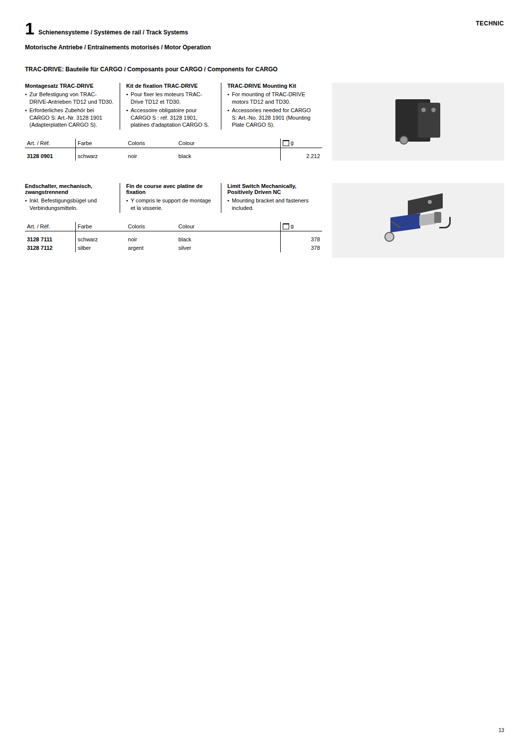1 Schienensysteme / Systèmes de rail / Track Systems
TECHNIC
Motorische Antriebe / Entraînements motorisés / Motor Operation
TRAC-DRIVE: Bauteile für CARGO / Composants pour CARGO / Components for CARGO
Montagesatz TRAC-DRIVE
Zur Befestigung von TRAC-DRIVE-Antrieben TD12 und TD30.
Erforderliches Zubehör bei CARGO S: Art.-Nr. 3128 1901 (Adapterplatten CARGO S).
Kit de fixation TRAC-DRIVE
Pour fixer les moteurs TRAC-Drive TD12 et TD30.
Accessoire obligatoire pour CARGO S : réf. 3128 1901, platines d'adaptation CARGO S.
TRAC-DRIVE Mounting Kit
For mounting of TRAC-DRIVE motors TD12 and TD30.
Accessories needed for CARGO S: Art.-No. 3128 1901 (Mounting Plate CARGO S).
| Art. / Réf. | Farbe | Coloris | Colour | | g |
| --- | --- | --- | --- | --- | --- |
| 3128 0901 | schwarz | noir | black | | 2.212 |
Endschalter, mechanisch, zwangstrennend
Inkl. Befestigungsbügel und Verbindungsmitteln.
Fin de course avec platine de fixation
Y compris le support de montage et la visserie.
Limit Switch Mechanically, Positively Driven NC
Mounting bracket and fasteners included.
| Art. / Réf. | Farbe | Coloris | Colour | | g |
| --- | --- | --- | --- | --- | --- |
| 3128 7111 | schwarz | noir | black | | 378 |
| 3128 7112 | silber | argent | silver | | 378 |
13